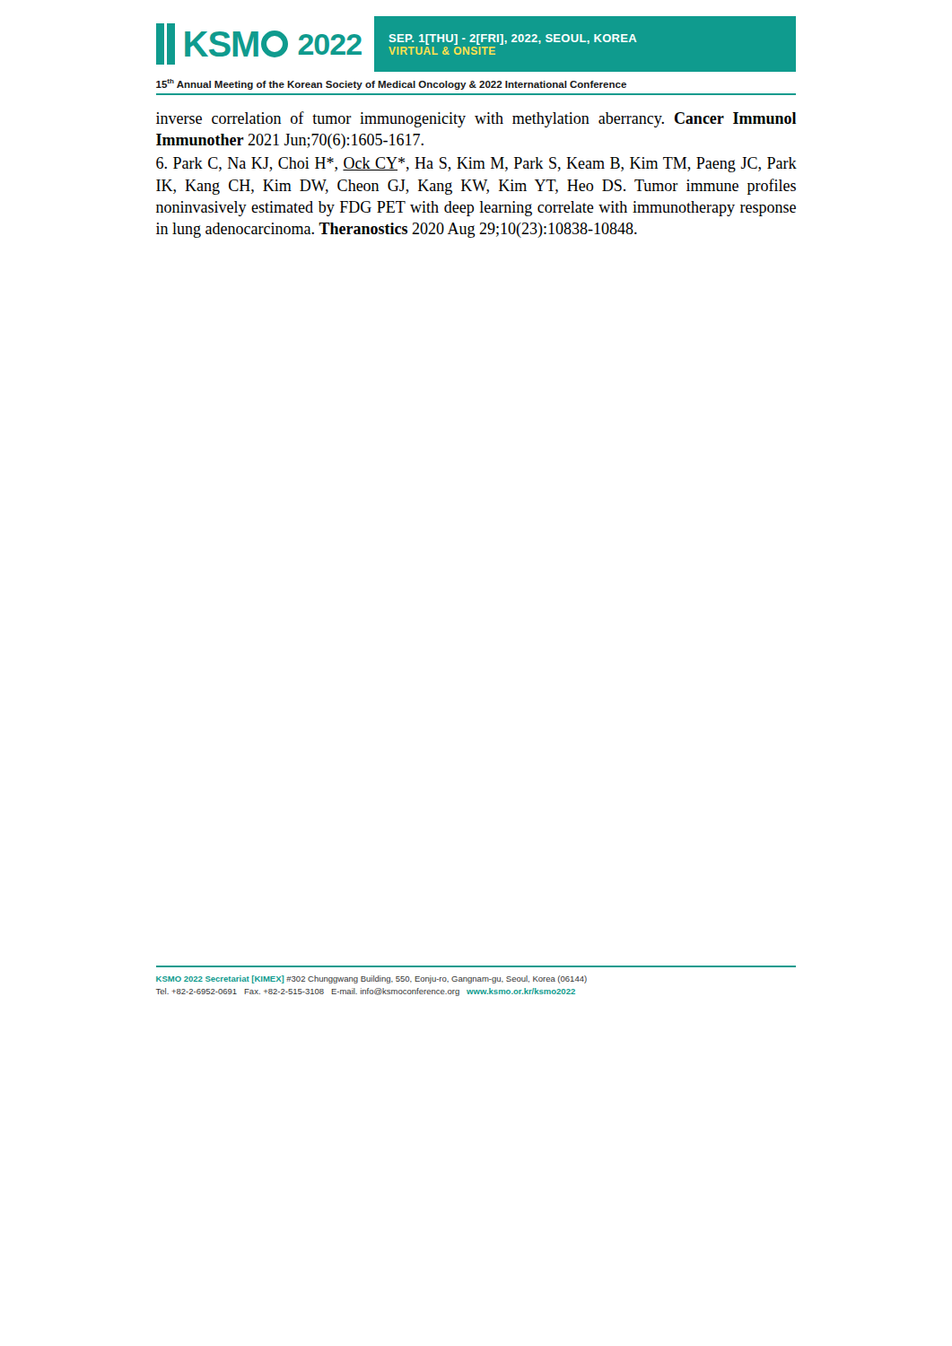KSM
2022
SEP. 1[THU] - 2[FRI], 2022, SEOUL, KOREA VIRTUAL & ONSITE
15th Annual Meeting of the Korean Society of Medical Oncology & 2022 International Conference
inverse correlation of tumor immunogenicity with methylation aberrancy. Cancer Immunol Immunother 2021 Jun;70(6):1605-1617.
6. Park C, Na KJ, Choi H*, Ock CY*, Ha S, Kim M, Park S, Keam B, Kim TM, Paeng JC, Park IK, Kang CH, Kim DW, Cheon GJ, Kang KW, Kim YT, Heo DS. Tumor immune profiles noninvasively estimated by FDG PET with deep learning correlate with immunotherapy response in lung adenocarcinoma. Theranostics 2020 Aug 29;10(23):10838-10848.
KSMO 2022 Secretariat [KIMEX] #302 Chunggwang Building, 550, Eonju-ro, Gangnam-gu, Seoul, Korea (06144) Tel. +82-2-6952-0691 Fax. +82-2-515-3108 E-mail. info@ksmoconference.org www.ksmo.or.kr/ksmo2022